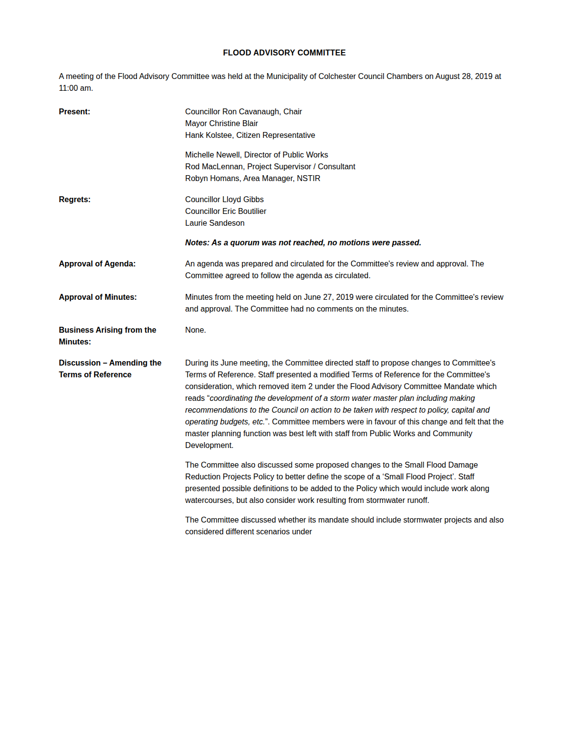FLOOD ADVISORY COMMITTEE
A meeting of the Flood Advisory Committee was held at the Municipality of Colchester Council Chambers on August 28, 2019 at 11:00 am.
| Present: | Councillor Ron Cavanaugh, Chair Mayor Christine Blair Hank Kolstee, Citizen Representative Michelle Newell, Director of Public Works Rod MacLennan, Project Supervisor / Consultant Robyn Homans, Area Manager, NSTIR |
| Regrets: | Councillor Lloyd Gibbs Councillor Eric Boutilier Laurie Sandeson Notes: As a quorum was not reached, no motions were passed. |
| Approval of Agenda: | An agenda was prepared and circulated for the Committee's review and approval. The Committee agreed to follow the agenda as circulated. |
| Approval of Minutes: | Minutes from the meeting held on June 27, 2019 were circulated for the Committee's review and approval. The Committee had no comments on the minutes. |
| Business Arising from the Minutes: | None. |
| Discussion – Amending the Terms of Reference | During its June meeting, the Committee directed staff to propose changes to Committee's Terms of Reference. Staff presented a modified Terms of Reference for the Committee's consideration, which removed item 2 under the Flood Advisory Committee Mandate which reads “ coordinating the development of a storm water master plan including making recommendations to the Council on action to be taken with respect to policy, capital and operating budgets, etc. ”. Committee members were in favour of this change and felt that the master planning function was best left with staff from Public Works and Community Development. The Committee also discussed some proposed changes to the Small Flood Damage Reduction Projects Policy to better define the scope of a ‘Small Flood Project’. Staff presented possible definitions to be added to the Policy which would include work along watercourses, but also consider work resulting from stormwater runoff. The Committee discussed whether its mandate should include stormwater projects and also considered different scenarios under |